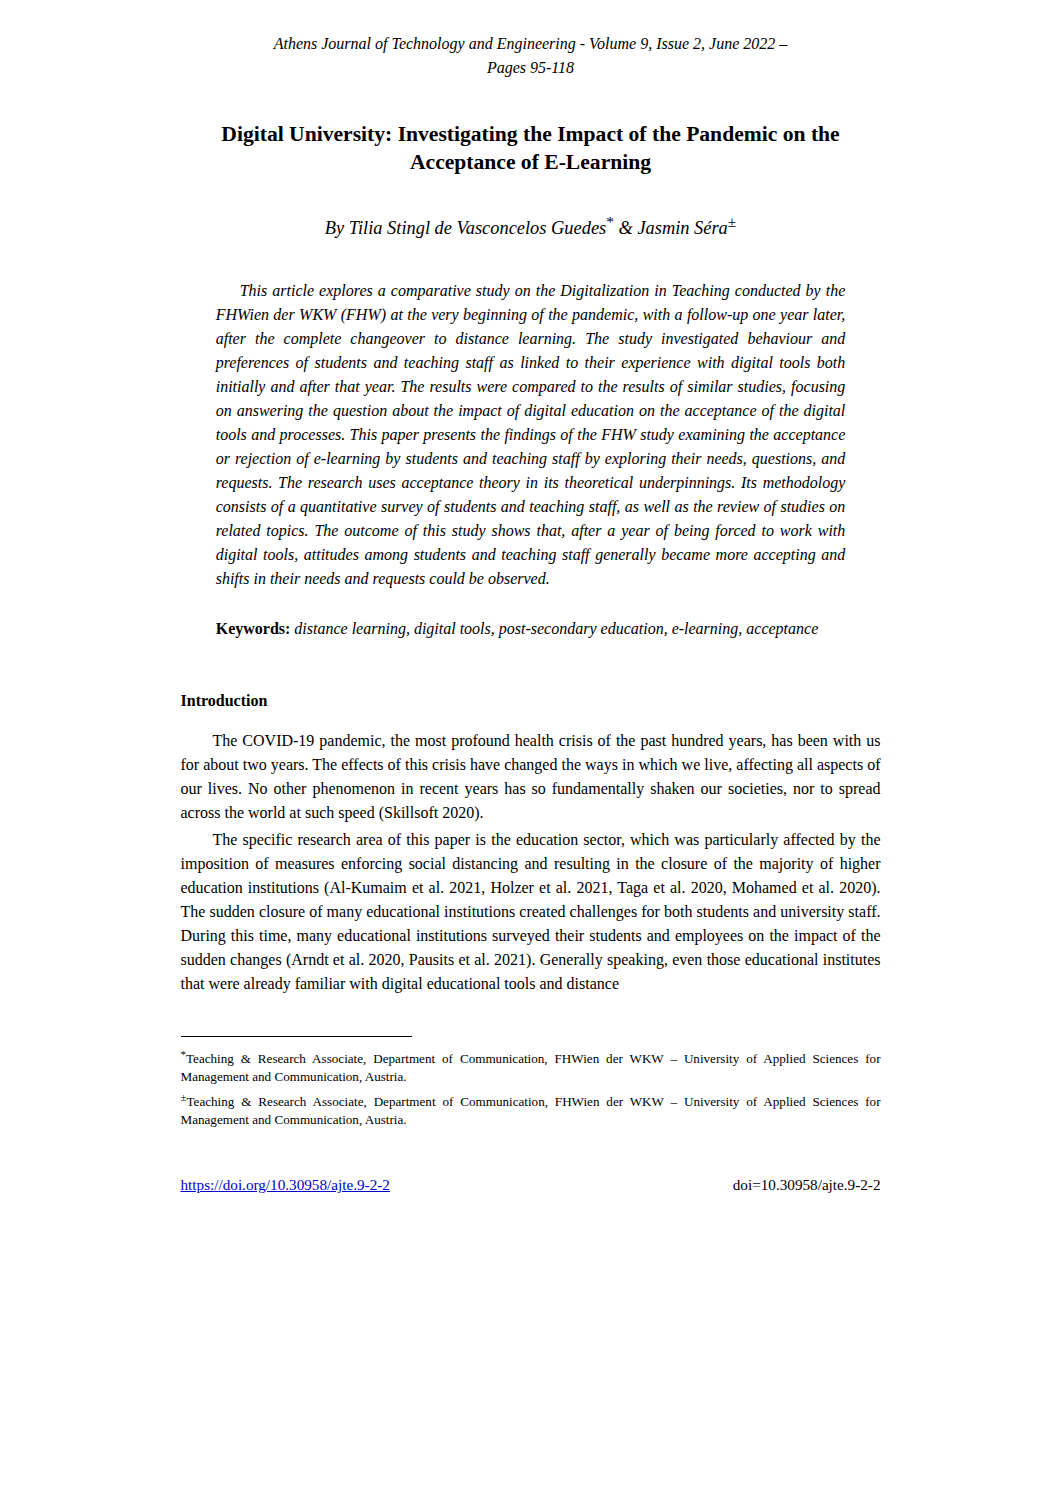Athens Journal of Technology and Engineering - Volume 9, Issue 2, June 2022 –
Pages 95-118
Digital University: Investigating the Impact of the Pandemic on the Acceptance of E-Learning
By Tilia Stingl de Vasconcelos Guedes* & Jasmin Séra±
This article explores a comparative study on the Digitalization in Teaching conducted by the FHWien der WKW (FHW) at the very beginning of the pandemic, with a follow-up one year later, after the complete changeover to distance learning. The study investigated behaviour and preferences of students and teaching staff as linked to their experience with digital tools both initially and after that year. The results were compared to the results of similar studies, focusing on answering the question about the impact of digital education on the acceptance of the digital tools and processes. This paper presents the findings of the FHW study examining the acceptance or rejection of e-learning by students and teaching staff by exploring their needs, questions, and requests. The research uses acceptance theory in its theoretical underpinnings. Its methodology consists of a quantitative survey of students and teaching staff, as well as the review of studies on related topics. The outcome of this study shows that, after a year of being forced to work with digital tools, attitudes among students and teaching staff generally became more accepting and shifts in their needs and requests could be observed.
Keywords: distance learning, digital tools, post-secondary education, e-learning, acceptance
Introduction
The COVID-19 pandemic, the most profound health crisis of the past hundred years, has been with us for about two years. The effects of this crisis have changed the ways in which we live, affecting all aspects of our lives. No other phenomenon in recent years has so fundamentally shaken our societies, nor to spread across the world at such speed (Skillsoft 2020).
The specific research area of this paper is the education sector, which was particularly affected by the imposition of measures enforcing social distancing and resulting in the closure of the majority of higher education institutions (Al-Kumaim et al. 2021, Holzer et al. 2021, Taga et al. 2020, Mohamed et al. 2020). The sudden closure of many educational institutions created challenges for both students and university staff. During this time, many educational institutions surveyed their students and employees on the impact of the sudden changes (Arndt et al. 2020, Pausits et al. 2021). Generally speaking, even those educational institutes that were already familiar with digital educational tools and distance
*Teaching & Research Associate, Department of Communication, FHWien der WKW – University of Applied Sciences for Management and Communication, Austria.
±Teaching & Research Associate, Department of Communication, FHWien der WKW – University of Applied Sciences for Management and Communication, Austria.
https://doi.org/10.30958/ajte.9-2-2 doi=10.30958/ajte.9-2-2